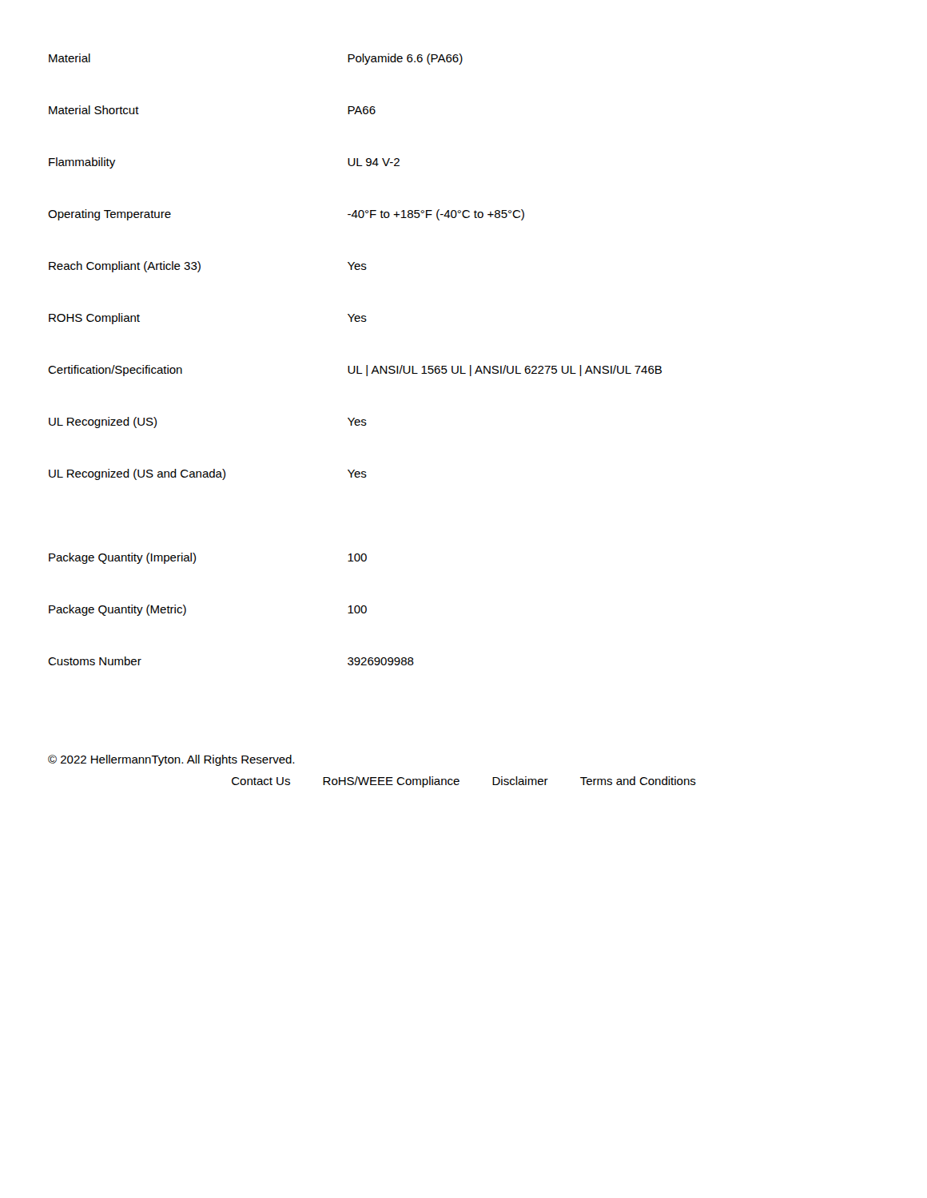| Material | Polyamide 6.6 (PA66) |
| Material Shortcut | PA66 |
| Flammability | UL 94 V-2 |
| Operating Temperature | -40°F to +185°F (-40°C to +85°C) |
| Reach Compliant (Article 33) | Yes |
| ROHS Compliant | Yes |
| Certification/Specification | UL / ANSI/UL 1565 UL / ANSI/UL 62275 UL / ANSI/UL 746B |
| UL Recognized (US) | Yes |
| UL Recognized (US and Canada) | Yes |
| Package Quantity (Imperial) | 100 |
| Package Quantity (Metric) | 100 |
| Customs Number | 3926909988 |
© 2022 HellermannTyton. All Rights Reserved.
Contact Us RoHS/WEEE Compliance Disclaimer Terms and Conditions